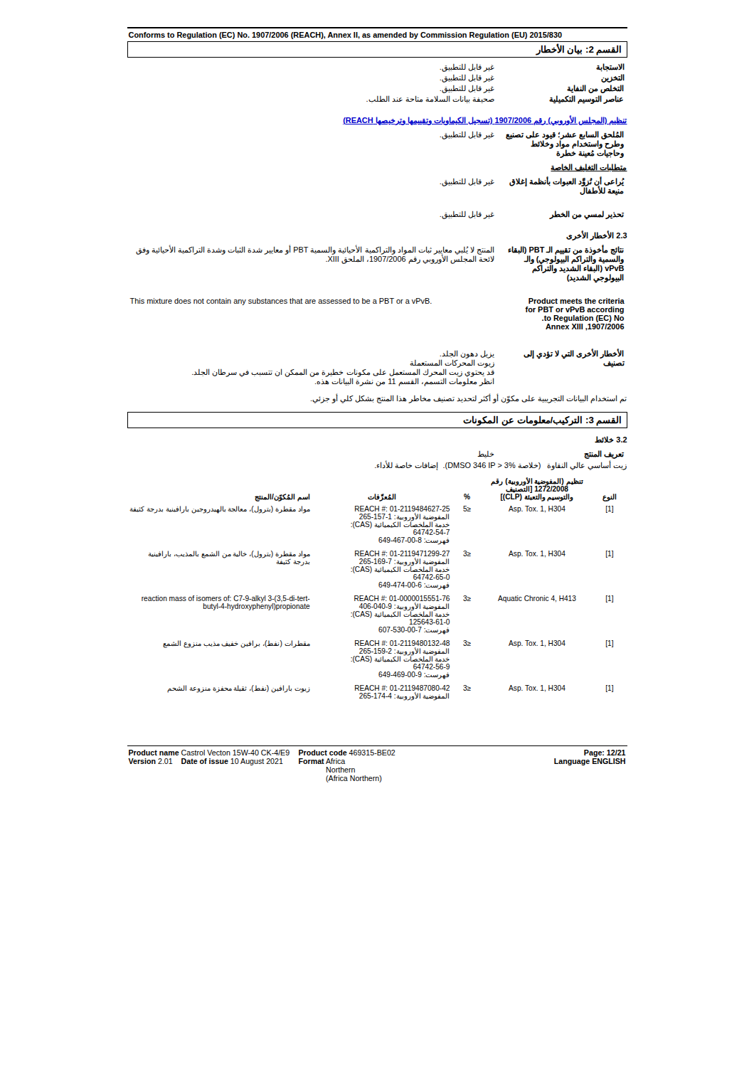Conforms to Regulation (EC) No. 1907/2006 (REACH), Annex II, as amended by Commission Regulation (EU) 2015/830
القسم 2: بيان الأخطار
| الاستجابة | غير قابل للتطبيق. |
| التخزين | غير قابل للتطبيق. |
| التخلص من النفاية | غير قابل للتطبيق. |
| عناصر التوسيم التكميلية | صحيفة بيانات السلامة متاحة عند الطلب. |
تنظيم (المجلس الأوروبي) رقم 1907/2006 (تسجيل الكيماويات وتقييمها وترخيصها REACH)
| المُلحق السابع عشر؛ قيود على تصنيع وطرح واستخدام مواد وخلائط وحاجيات مُعينة خطرة | غير قابل للتطبيق. |
متطلبات التغليف الخاصة
| يُراعى أن تُزوَّد العبوات بأنظمة إغلاق منيعة للأطفال | غير قابل للتطبيق. |
| تحذير لمسي من الخطر | غير قابل للتطبيق. |
2.3 الأخطار الأخرى
| نتائج مأخوذة من تقييم الـ PBT (البقاء والسمية والتراكم البيولوجي) والـ vPvB (البقاء الشديد والتراكم البيولوجي الشديد) | المنتج لا يُلبي معايير ثبات المواد والتراكمية الأحيائية والسمية PBT أو معايير شدة الثبات وشدة التراكمية الأحيائية وفق لائحة المجلس الأوروبي رقم 1907/2006، الملحق XIII. |
| Product meets the criteria for PBT or vPvB according to Regulation (EC) No. 1907/2006, Annex XIII | This mixture does not contain any substances that are assessed to be a PBT or a vPvB. |
| الأخطار الأخرى التي لا تؤدي إلى تصنيف | يزيل دهون الجلد. زيوت المحركات المستعملة قد يحتوي زيت المحرك المستعمل على مكونات خطيرة من الممكن ان تتسبب في سرطان الجلد. انظر معلومات التسمم، القسم 11 من نشرة البيانات هذه. |
تم استخدام البيانات التجريبية على مكوّن أو أكثر لتحديد تصنيف مخاطر هذا المنتج بشكل كلي أو جزئي.
القسم 3: التركيب/معلومات عن المكونات
3.2 خلائط
| تعريف المنتج | خليط |
زيت أساسي عالي النقاوة (خلاصة DMSO 346 IP > 3%). إضافات خاصة للأداء.
| النوع | تنظيم (المفوضية الأوروبية) رقم 1272/2008 [التصنيف والتوسيم والتعبئة (CLP)] | % | المُعرِّفات | اسم المُكوّن/المنتج |
| --- | --- | --- | --- | --- |
| [1] | Asp. Tox. 1, H304 | ≤5 | REACH #: 01-2119484627-25 المفوضية الأوروبية: 265-157-1 خدمة الملخصات الكيميائية (CAS): 64742-54-7 فهرست: 649-467-00-8 | مواد مقطرة (بترول)، معالجة بالهيدروجين بارافينية بدرجة كثيفة |
| [1] | Asp. Tox. 1, H304 | ≤3 | REACH #: 01-2119471299-27 المفوضية الأوروبية: 265-169-7 خدمة الملخصات الكيميائية (CAS): 64742-65-0 فهرست: 649-474-00-6 | مواد مقطرة (بترول)، خالية من الشمع بالمذيب، بارافينية بدرجة كثيفة |
| [1] | Aquatic Chronic 4, H413 | ≤3 | REACH #: 01-0000015551-76 المفوضية الأوروبية: 406-040-9 خدمة الملخصات الكيميائية (CAS): 125643-61-0 فهرست: 607-530-00-7 | reaction mass of isomers of: C7-9-alkyl 3-(3,5-di-tert-butyl-4-hydroxyphenyl)propionate |
| [1] | Asp. Tox. 1, H304 | ≤3 | REACH #: 01-2119480132-48 المفوضية الأوروبية: 265-159-2 خدمة الملخصات الكيميائية (CAS): 64742-56-9 فهرست: 649-469-00-9 | مقطرات (نفط)، برافين خفيف مذيب منزوع الشمع |
| [1] | Asp. Tox. 1, H304 | ≤3 | REACH #: 01-2119487080-42 المفوضية الأوروبية: 265-174-4 | زيوت بارافين (نفط)، ثقيلة محفزة منزوعة الشحم |
| Product name Castrol Vecton 15W-40 CK-4/E9 | Product code 469315-BE02 | Page: 12/21 |
| Version 2.01 Date of issue 10 August 2021 | Format Africa Northern (Africa Northern) | Language ENGLISH |